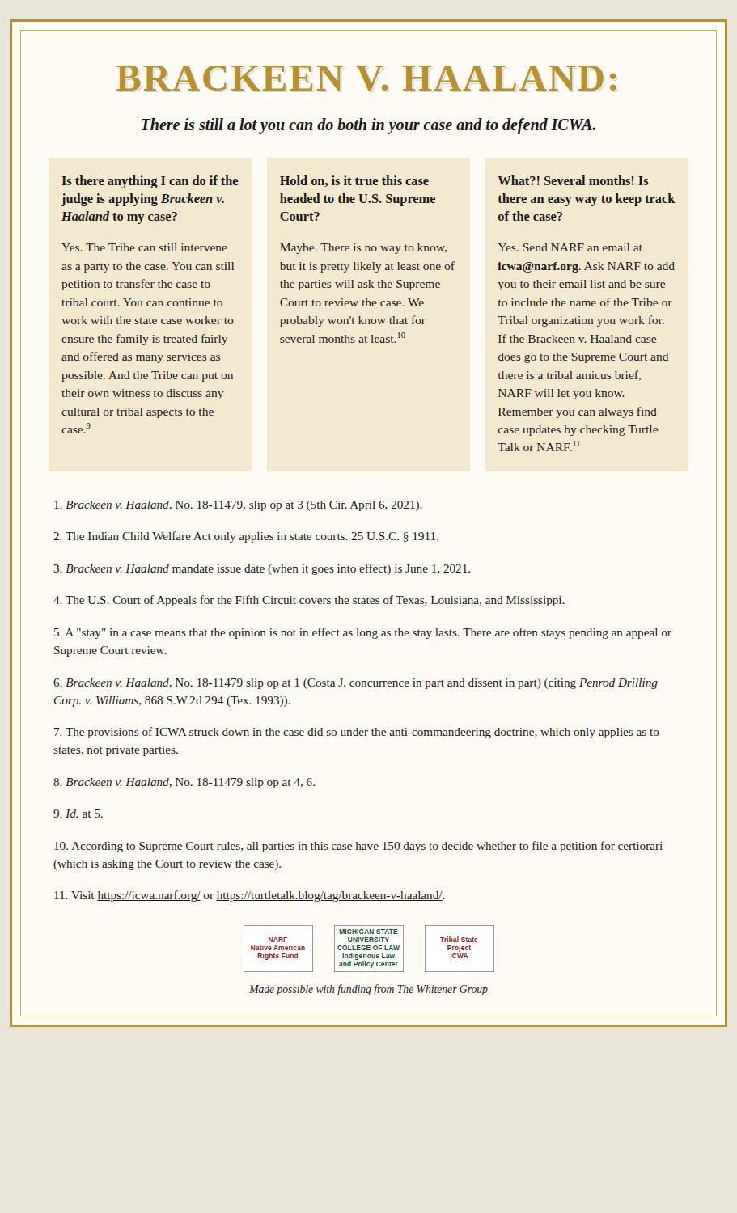Brackeen v. Haaland:
There is still a lot you can do both in your case and to defend ICWA.
Is there anything I can do if the judge is applying Brackeen v. Haaland to my case?
Yes. The Tribe can still intervene as a party to the case. You can still petition to transfer the case to tribal court. You can continue to work with the state case worker to ensure the family is treated fairly and offered as many services as possible. And the Tribe can put on their own witness to discuss any cultural or tribal aspects to the case.9
Hold on, is it true this case headed to the U.S. Supreme Court?
Maybe. There is no way to know, but it is pretty likely at least one of the parties will ask the Supreme Court to review the case. We probably won't know that for several months at least.10
What?! Several months! Is there an easy way to keep track of the case?
Yes. Send NARF an email at icwa@narf.org. Ask NARF to add you to their email list and be sure to include the name of the Tribe or Tribal organization you work for. If the Brackeen v. Haaland case does go to the Supreme Court and there is a tribal amicus brief, NARF will let you know. Remember you can always find case updates by checking Turtle Talk or NARF.11
1. Brackeen v. Haaland, No. 18-11479, slip op at 3 (5th Cir. April 6, 2021).
2. The Indian Child Welfare Act only applies in state courts. 25 U.S.C. § 1911.
3. Brackeen v. Haaland mandate issue date (when it goes into effect) is June 1, 2021.
4. The U.S. Court of Appeals for the Fifth Circuit covers the states of Texas, Louisiana, and Mississippi.
5. A "stay" in a case means that the opinion is not in effect as long as the stay lasts. There are often stays pending an appeal or Supreme Court review.
6. Brackeen v. Haaland, No. 18-11479 slip op at 1 (Costa J. concurrence in part and dissent in part) (citing Penrod Drilling Corp. v. Williams, 868 S.W.2d 294 (Tex. 1993)).
7. The provisions of ICWA struck down in the case did so under the anti-commandeering doctrine, which only applies as to states, not private parties.
8. Brackeen v. Haaland, No. 18-11479 slip op at 4, 6.
9. Id. at 5.
10. According to Supreme Court rules, all parties in this case have 150 days to decide whether to file a petition for certiorari (which is asking the Court to review the case).
11. Visit https://icwa.narf.org/ or https://turtletalk.blog/tag/brackeen-v-haaland/.
NARF
Native American
Rights Fund
MICHIGAN STATE UNIVERSITY
COLLEGE OF LAW
Indigenous Law and Policy Center
Tribal State Project
ICWA
Made possible with funding from The Whitener Group